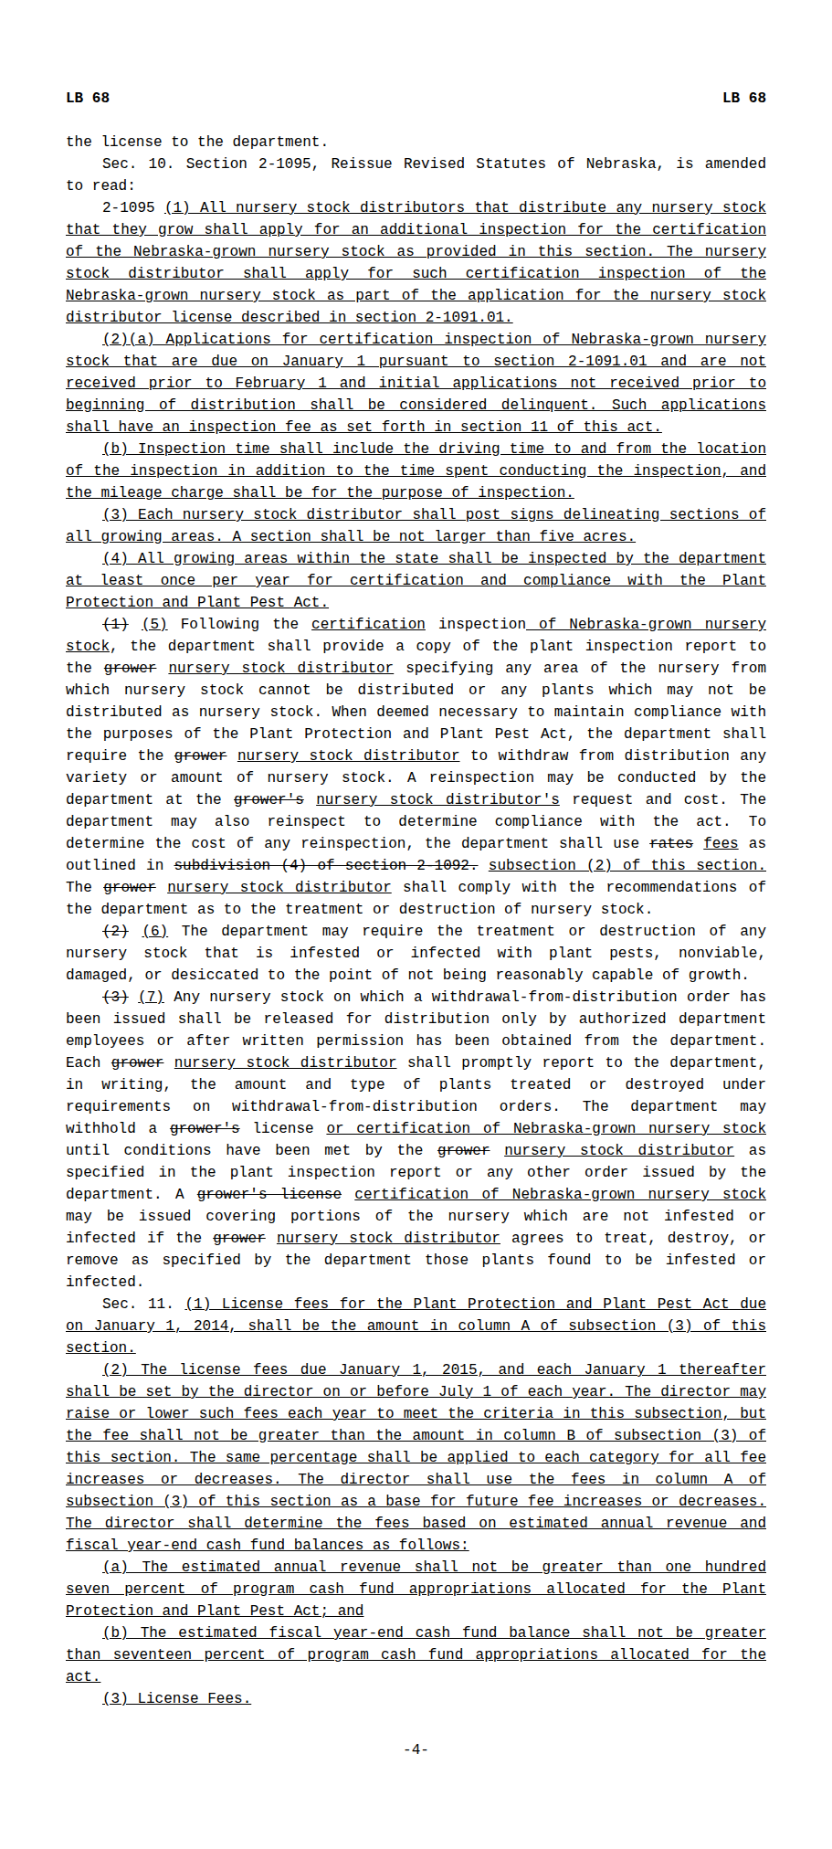LB 68 LB 68
the license to the department.
Sec. 10. Section 2-1095, Reissue Revised Statutes of Nebraska, is amended to read:
2-1095 (1) All nursery stock distributors that distribute any nursery stock that they grow shall apply for an additional inspection for the certification of the Nebraska-grown nursery stock as provided in this section. The nursery stock distributor shall apply for such certification inspection of the Nebraska-grown nursery stock as part of the application for the nursery stock distributor license described in section 2-1091.01.
(2)(a) Applications for certification inspection of Nebraska-grown nursery stock that are due on January 1 pursuant to section 2-1091.01 and are not received prior to February 1 and initial applications not received prior to beginning of distribution shall be considered delinquent. Such applications shall have an inspection fee as set forth in section 11 of this act.
(b) Inspection time shall include the driving time to and from the location of the inspection in addition to the time spent conducting the inspection, and the mileage charge shall be for the purpose of inspection.
(3) Each nursery stock distributor shall post signs delineating sections of all growing areas. A section shall be not larger than five acres.
(4) All growing areas within the state shall be inspected by the department at least once per year for certification and compliance with the Plant Protection and Plant Pest Act.
(1) (5) Following the certification inspection of Nebraska-grown nursery stock, the department shall provide a copy of the plant inspection report to the grower nursery stock distributor specifying any area of the nursery from which nursery stock cannot be distributed or any plants which may not be distributed as nursery stock. When deemed necessary to maintain compliance with the purposes of the Plant Protection and Plant Pest Act, the department shall require the grower nursery stock distributor to withdraw from distribution any variety or amount of nursery stock. A reinspection may be conducted by the department at the grower's nursery stock distributor's request and cost. The department may also reinspect to determine compliance with the act. To determine the cost of any reinspection, the department shall use rates fees as outlined in subdivision (4) of section 2-1092. subsection (2) of this section. The grower nursery stock distributor shall comply with the recommendations of the department as to the treatment or destruction of nursery stock.
(2) (6) The department may require the treatment or destruction of any nursery stock that is infested or infected with plant pests, nonviable, damaged, or desiccated to the point of not being reasonably capable of growth.
(3) (7) Any nursery stock on which a withdrawal-from-distribution order has been issued shall be released for distribution only by authorized department employees or after written permission has been obtained from the department. Each grower nursery stock distributor shall promptly report to the department, in writing, the amount and type of plants treated or destroyed under requirements on withdrawal-from-distribution orders. The department may withhold a grower's license or certification of Nebraska-grown nursery stock until conditions have been met by the grower nursery stock distributor as specified in the plant inspection report or any other order issued by the department. A grower's license certification of Nebraska-grown nursery stock may be issued covering portions of the nursery which are not infested or infected if the grower nursery stock distributor agrees to treat, destroy, or remove as specified by the department those plants found to be infested or infected.
Sec. 11. (1) License fees for the Plant Protection and Plant Pest Act due on January 1, 2014, shall be the amount in column A of subsection (3) of this section.
(2) The license fees due January 1, 2015, and each January 1 thereafter shall be set by the director on or before July 1 of each year. The director may raise or lower such fees each year to meet the criteria in this subsection, but the fee shall not be greater than the amount in column B of subsection (3) of this section. The same percentage shall be applied to each category for all fee increases or decreases. The director shall use the fees in column A of subsection (3) of this section as a base for future fee increases or decreases. The director shall determine the fees based on estimated annual revenue and fiscal year-end cash fund balances as follows:
(a) The estimated annual revenue shall not be greater than one hundred seven percent of program cash fund appropriations allocated for the Plant Protection and Plant Pest Act; and
(b) The estimated fiscal year-end cash fund balance shall not be greater than seventeen percent of program cash fund appropriations allocated for the act.
(3) License Fees.
-4-